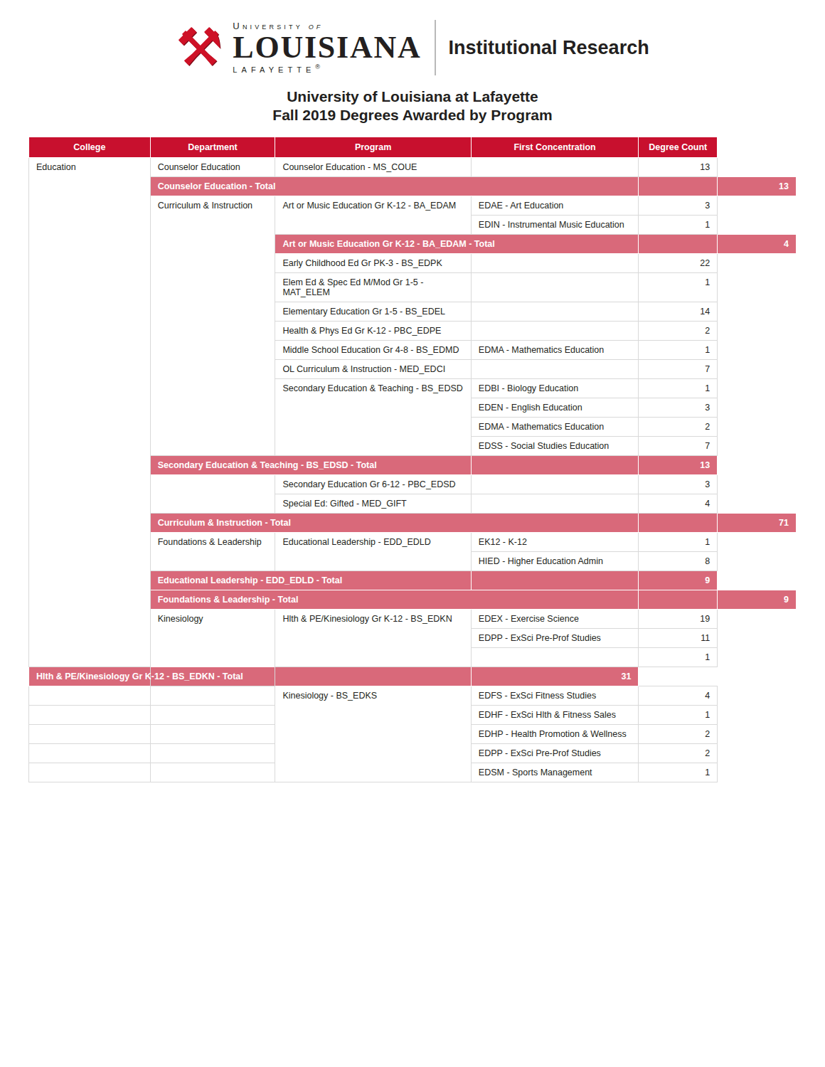⚒
University of
LOUISIANA
LAFAYETTE®
Institutional Research
University of Louisiana at Lafayette
Fall 2019 Degrees Awarded by Program
| College | Department | Program | First Concentration | Degree Count |
| --- | --- | --- | --- | --- |
| Education | Counselor Education | Counselor Education - MS_COUE | | 13 |
| Counselor Education - Total | | 13 |
| Curriculum & Instruction | Art or Music Education Gr K-12 - BA_EDAM | EDAE - Art Education | 3 |
| EDIN - Instrumental Music Education | 1 |
| Art or Music Education Gr K-12 - BA_EDAM - Total | | 4 |
| Early Childhood Ed Gr PK-3 - BS_EDPK | | 22 |
| Elem Ed & Spec Ed M/Mod Gr 1-5 - MAT_ELEM | | 1 |
| Elementary Education Gr 1-5 - BS_EDEL | | 14 |
| Health & Phys Ed Gr K-12 - PBC_EDPE | | 2 |
| Middle School Education Gr 4-8 - BS_EDMD | EDMA - Mathematics Education | 1 |
| OL Curriculum & Instruction - MED_EDCI | | 7 |
| Secondary Education & Teaching - BS_EDSD | EDBI - Biology Education | 1 |
| EDEN - English Education | 3 |
| EDMA - Mathematics Education | 2 |
| EDSS - Social Studies Education | 7 |
| Secondary Education & Teaching - BS_EDSD - Total | | 13 |
| | Secondary Education Gr 6-12 - PBC_EDSD | | 3 |
| Special Ed: Gifted - MED_GIFT | | 4 |
| Curriculum & Instruction - Total | | 71 |
| Foundations & Leadership | Educational Leadership - EDD_EDLD | EK12 - K-12 | 1 |
| HIED - Higher Education Admin | 8 |
| Educational Leadership - EDD_EDLD - Total | | 9 |
| Foundations & Leadership - Total | | 9 |
| Kinesiology | Hlth & PE/Kinesiology Gr K-12 - BS_EDKN | EDEX - Exercise Science | 19 |
| EDPP - ExSci Pre-Prof Studies | 11 |
| | 1 |
| Hlth & PE/Kinesiology Gr K-12 - BS_EDKN - Total | | 31 |
| | | Kinesiology - BS_EDKS | EDFS - ExSci Fitness Studies | 4 |
| | | EDHF - ExSci Hlth & Fitness Sales | 1 |
| | | EDHP - Health Promotion & Wellness | 2 |
| | | EDPP - ExSci Pre-Prof Studies | 2 |
| | | EDSM - Sports Management | 1 |